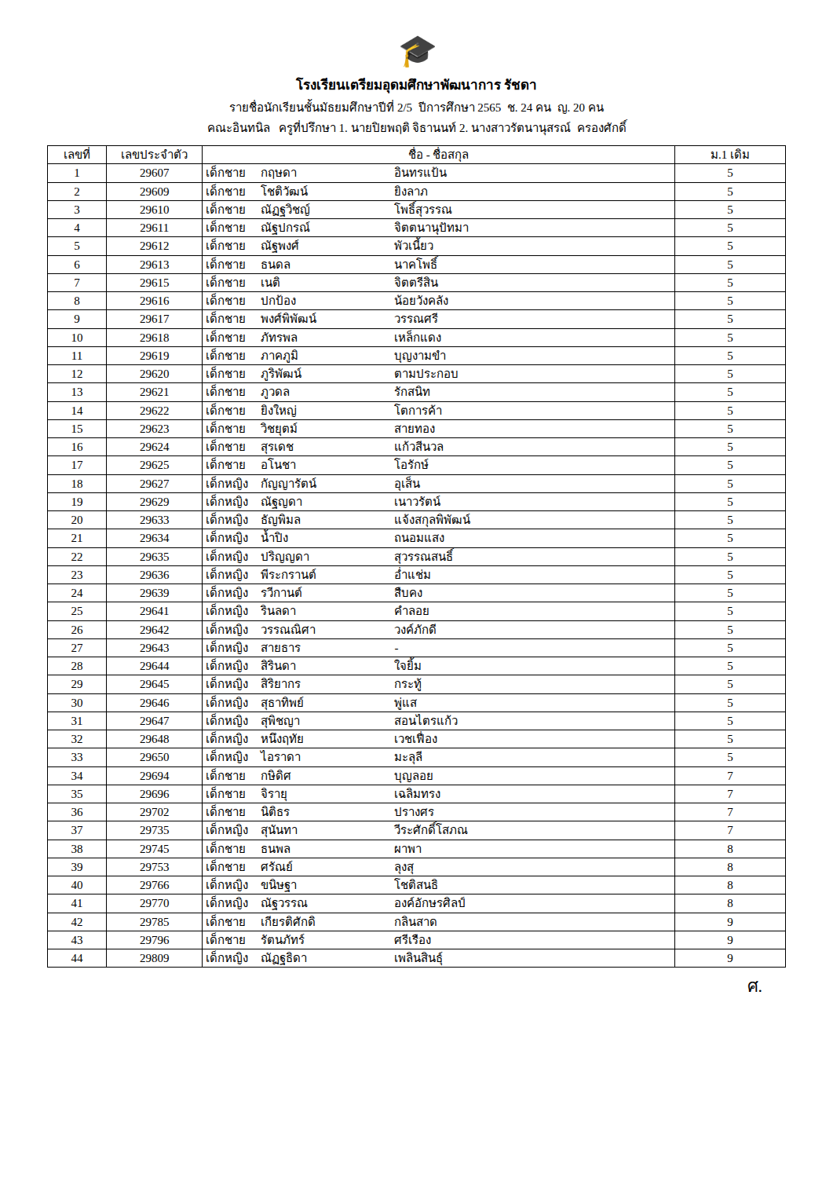โรงเรียนเตรียมอุดมศึกษาพัฒนาการ รัชดา
รายชื่อนักเรียนชั้นมัธยมศึกษาปีที่ 2/5 ปีการศึกษา 2565 ช. 24 คน ญ. 20 คน
คณะอินทนิล ครูที่ปรึกษา 1. นายปิยพฤติ จิธานนท์ 2. นางสาวรัตนานุสรณ์ ครองศักดิ์
| เลขที่ | เลขประจำตัว | ชื่อ - ชื่อสกุล | ม.1 เดิม |
| --- | --- | --- | --- |
| 1 | 29607 | เด็กชาย กฤษดา อินทรแป้น | 5 |
| 2 | 29609 | เด็กชาย โชติวัฒน์ ยิงลาภ | 5 |
| 3 | 29610 | เด็กชาย ณัฏฐวิชญ์ โพธิ์สุวรรณ | 5 |
| 4 | 29611 | เด็กชาย ณัฐปกรณ์ จิตตนานุปัทมา | 5 |
| 5 | 29612 | เด็กชาย ณัฐพงศ์ พัวเนี้ยว | 5 |
| 6 | 29613 | เด็กชาย ธนดล นาคโพธิ์ | 5 |
| 7 | 29615 | เด็กชาย เนติ จิตตรีสิน | 5 |
| 8 | 29616 | เด็กชาย ปกป้อง น้อยวังคลัง | 5 |
| 9 | 29617 | เด็กชาย พงศ์พิพัฒน์ วรรณศรี | 5 |
| 10 | 29618 | เด็กชาย ภัทรพล เหล็กแดง | 5 |
| 11 | 29619 | เด็กชาย ภาคภูมิ บุญงามขำ | 5 |
| 12 | 29620 | เด็กชาย ภูริพัฒน์ ตามประกอบ | 5 |
| 13 | 29621 | เด็กชาย ภูวดล รักสนิท | 5 |
| 14 | 29622 | เด็กชาย ยิงใหญ่ โตการค้า | 5 |
| 15 | 29623 | เด็กชาย วิชยุตม์ สายทอง | 5 |
| 16 | 29624 | เด็กชาย สุรเดช แก้วสีนวล | 5 |
| 17 | 29625 | เด็กชาย อโนชา โอรักษ์ | 5 |
| 18 | 29627 | เด็กหญิง กัญญารัตน์ อุเส็น | 5 |
| 19 | 29629 | เด็กหญิง ณัฐญดา เนาวรัตน์ | 5 |
| 20 | 29633 | เด็กหญิง ธัญพิมล แจ้งสกุลพิพัฒน์ | 5 |
| 21 | 29634 | เด็กหญิง น้ำปิง ถนอมแสง | 5 |
| 22 | 29635 | เด็กหญิง ปริญญดา สุวรรณสนธิ์ | 5 |
| 23 | 29636 | เด็กหญิง พีระกรานต์ อ่ำแช่ม | 5 |
| 24 | 29639 | เด็กหญิง รวีกานต์ สืบคง | 5 |
| 25 | 29641 | เด็กหญิง รินลดา คำลอย | 5 |
| 26 | 29642 | เด็กหญิง วรรณณิศา วงค์ภักดี | 5 |
| 27 | 29643 | เด็กหญิง สายธาร - | 5 |
| 28 | 29644 | เด็กหญิง สิรินดา ใจยิ้ม | 5 |
| 29 | 29645 | เด็กหญิง สิริยากร กระทู้ | 5 |
| 30 | 29646 | เด็กหญิง สุธาทิพย์ พู่แส | 5 |
| 31 | 29647 | เด็กหญิง สุพิชญา สอนไตรแก้ว | 5 |
| 32 | 29648 | เด็กหญิง หนึงฤทัย เวชเฟื่อง | 5 |
| 33 | 29650 | เด็กหญิง ไอราดา มะลุลี | 5 |
| 34 | 29694 | เด็กชาย กษิดิศ บุญลอย | 7 |
| 35 | 29696 | เด็กชาย จิรายุ เฉลิมทรง | 7 |
| 36 | 29702 | เด็กชาย นิติธร ปรางศร | 7 |
| 37 | 29735 | เด็กหญิง สุนันทา วีระศักดิ์โสภณ | 7 |
| 38 | 29745 | เด็กชาย ธนพล ผาพา | 8 |
| 39 | 29753 | เด็กชาย ศรัณย์ ลุงสุ | 8 |
| 40 | 29766 | เด็กหญิง ขนิษฐา โชติสนธิ | 8 |
| 41 | 29770 | เด็กหญิง ณัฐวรรณ องค์อักษรศิลป์ | 8 |
| 42 | 29785 | เด็กชาย เกียรติศักดิ กลินสาด | 9 |
| 43 | 29796 | เด็กชาย รัตนภัทร์ ศรีเรือง | 9 |
| 44 | 29809 | เด็กหญิง ณัฏฐธิดา เพลินสินธุ์ | 9 |
ศ.